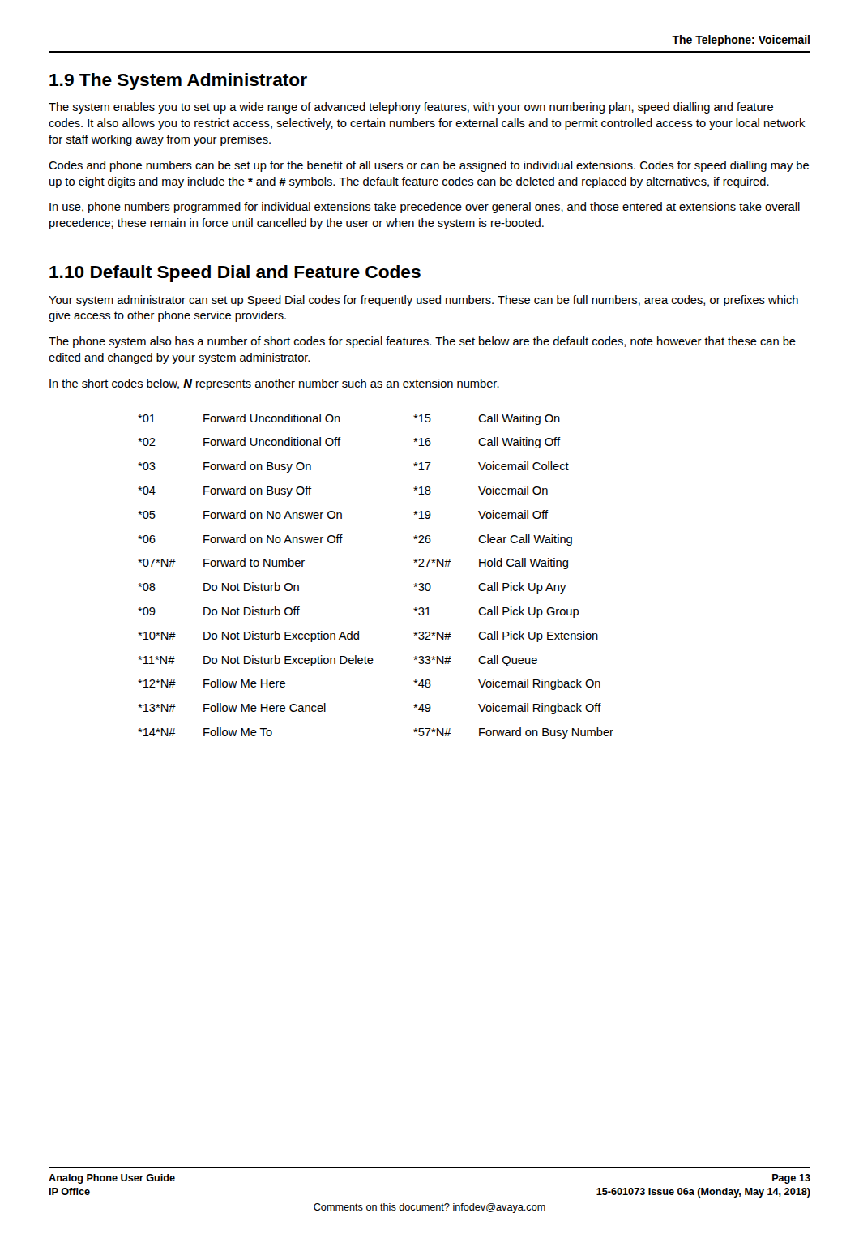The Telephone: Voicemail
1.9 The System Administrator
The system enables you to set up a wide range of advanced telephony features, with your own numbering plan, speed dialling and feature codes. It also allows you to restrict access, selectively, to certain numbers for external calls and to permit controlled access to your local network for staff working away from your premises.
Codes and phone numbers can be set up for the benefit of all users or can be assigned to individual extensions. Codes for speed dialling may be up to eight digits and may include the * and # symbols. The default feature codes can be deleted and replaced by alternatives, if required.
In use, phone numbers programmed for individual extensions take precedence over general ones, and those entered at extensions take overall precedence; these remain in force until cancelled by the user or when the system is re-booted.
1.10 Default Speed Dial and Feature Codes
Your system administrator can set up Speed Dial codes for frequently used numbers. These can be full numbers, area codes, or prefixes which give access to other phone service providers.
The phone system also has a number of short codes for special features. The set below are the default codes, note however that these can be edited and changed by your system administrator.
In the short codes below, N represents another number such as an extension number.
| *01 | Forward Unconditional On | *15 | Call Waiting On |
| *02 | Forward Unconditional Off | *16 | Call Waiting Off |
| *03 | Forward on Busy On | *17 | Voicemail Collect |
| *04 | Forward on Busy Off | *18 | Voicemail On |
| *05 | Forward on No Answer On | *19 | Voicemail Off |
| *06 | Forward on No Answer Off | *26 | Clear Call Waiting |
| *07*N# | Forward to Number | *27*N# | Hold Call Waiting |
| *08 | Do Not Disturb On | *30 | Call Pick Up Any |
| *09 | Do Not Disturb Off | *31 | Call Pick Up Group |
| *10*N# | Do Not Disturb Exception Add | *32*N# | Call Pick Up Extension |
| *11*N# | Do Not Disturb Exception Delete | *33*N# | Call Queue |
| *12*N# | Follow Me Here | *48 | Voicemail Ringback On |
| *13*N# | Follow Me Here Cancel | *49 | Voicemail Ringback Off |
| *14*N# | Follow Me To | *57*N# | Forward on Busy Number |
Analog Phone User Guide Page 13
IP Office 15-601073 Issue 06a (Monday, May 14, 2018)
Comments on this document? infodev@avaya.com